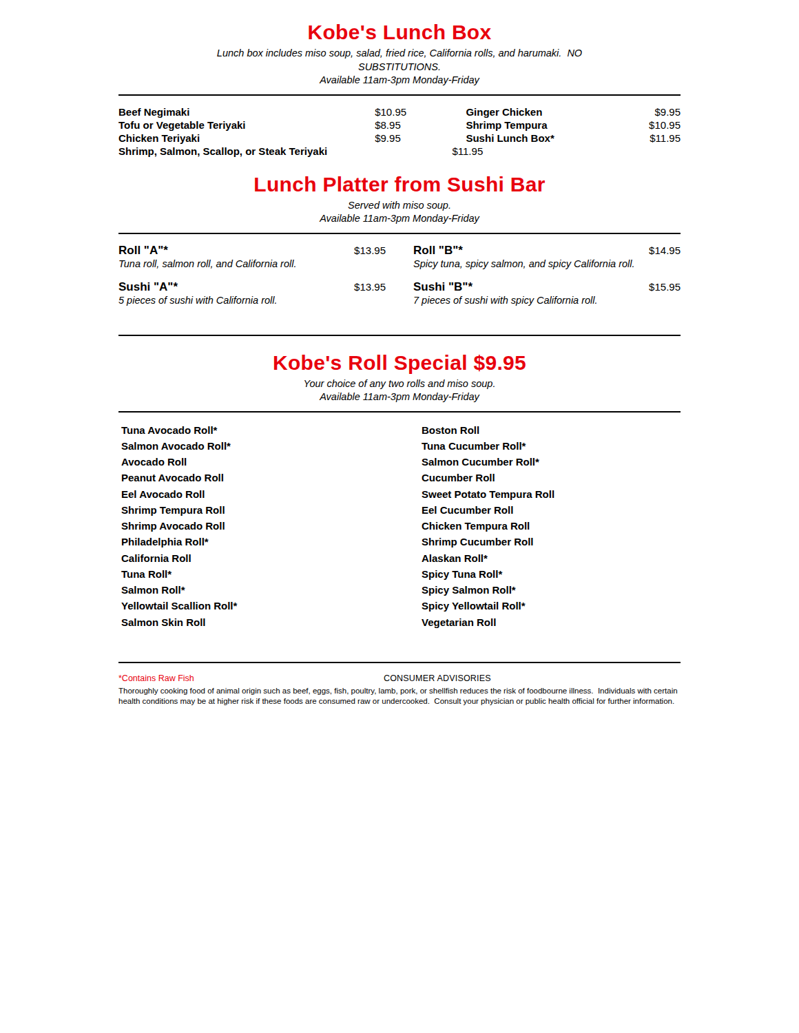Kobe's Lunch Box
Lunch box includes miso soup, salad, fried rice, California rolls, and harumaki. NO SUBSTITUTIONS.
Available 11am-3pm Monday-Friday
| Beef Negimaki | $10.95 | Ginger Chicken | $9.95 |
| Tofu or Vegetable Teriyaki | $8.95 | Shrimp Tempura | $10.95 |
| Chicken Teriyaki | $9.95 | Sushi Lunch Box* | $11.95 |
| Shrimp, Salmon, Scallop, or Steak Teriyaki | $11.95 |
Lunch Platter from Sushi Bar
Served with miso soup.
Available 11am-3pm Monday-Friday
Roll "A"* $13.95
Tuna roll, salmon roll, and California roll.
Sushi "A"* $13.95
5 pieces of sushi with California roll.
Roll "B"* $14.95
Spicy tuna, spicy salmon, and spicy California roll.
Sushi "B"* $15.95
7 pieces of sushi with spicy California roll.
Kobe's Roll Special $9.95
Your choice of any two rolls and miso soup.
Available 11am-3pm Monday-Friday
Tuna Avocado Roll*
Salmon Avocado Roll*
Avocado Roll
Peanut Avocado Roll
Eel Avocado Roll
Shrimp Tempura Roll
Shrimp Avocado Roll
Philadelphia Roll*
California Roll
Tuna Roll*
Salmon Roll*
Yellowtail Scallion Roll*
Salmon Skin Roll
Boston Roll
Tuna Cucumber Roll*
Salmon Cucumber Roll*
Cucumber Roll
Sweet Potato Tempura Roll
Eel Cucumber Roll
Chicken Tempura Roll
Shrimp Cucumber Roll
Alaskan Roll*
Spicy Tuna Roll*
Spicy Salmon Roll*
Spicy Yellowtail Roll*
Vegetarian Roll
*Contains Raw Fish CONSUMER ADVISORIES
Thoroughly cooking food of animal origin such as beef, eggs, fish, poultry, lamb, pork, or shellfish reduces the risk of foodbourne illness. Individuals with certain health conditions may be at higher risk if these foods are consumed raw or undercooked. Consult your physician or public health official for further information.